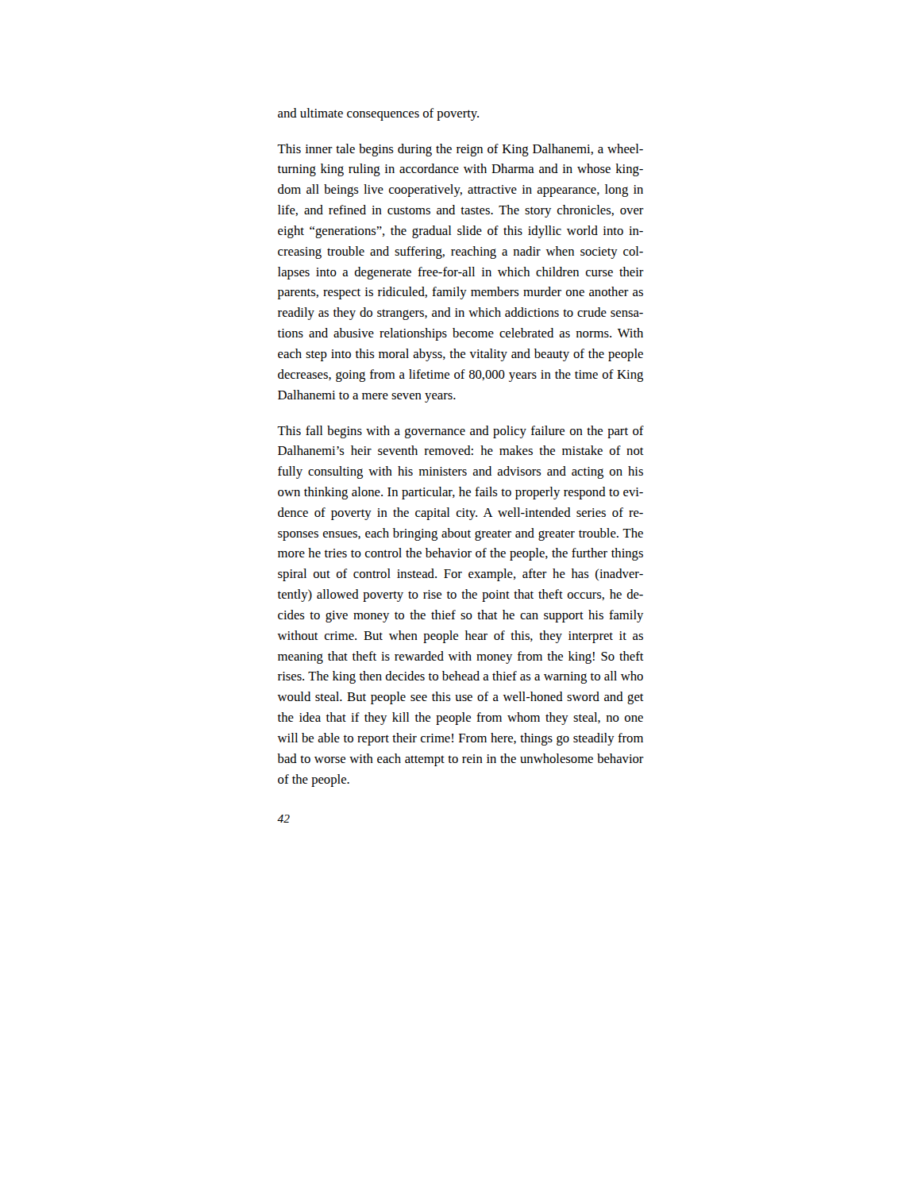and ultimate consequences of poverty.
This inner tale begins during the reign of King Dalhanemi, a wheel-turning king ruling in accordance with Dharma and in whose kingdom all beings live cooperatively, attractive in appearance, long in life, and refined in customs and tastes. The story chronicles, over eight “generations”, the gradual slide of this idyllic world into increasing trouble and suffering, reaching a nadir when society collapses into a degenerate free-for-all in which children curse their parents, respect is ridiculed, family members murder one another as readily as they do strangers, and in which addictions to crude sensations and abusive relationships become celebrated as norms. With each step into this moral abyss, the vitality and beauty of the people decreases, going from a lifetime of 80,000 years in the time of King Dalhanemi to a mere seven years.
This fall begins with a governance and policy failure on the part of Dalhanemi’s heir seventh removed: he makes the mistake of not fully consulting with his ministers and advisors and acting on his own thinking alone. In particular, he fails to properly respond to evidence of poverty in the capital city. A well-intended series of responses ensues, each bringing about greater and greater trouble. The more he tries to control the behavior of the people, the further things spiral out of control instead. For example, after he has (inadvertently) allowed poverty to rise to the point that theft occurs, he decides to give money to the thief so that he can support his family without crime. But when people hear of this, they interpret it as meaning that theft is rewarded with money from the king! So theft rises. The king then decides to behead a thief as a warning to all who would steal. But people see this use of a well-honed sword and get the idea that if they kill the people from whom they steal, no one will be able to report their crime! From here, things go steadily from bad to worse with each attempt to rein in the unwholesome behavior of the people.
42